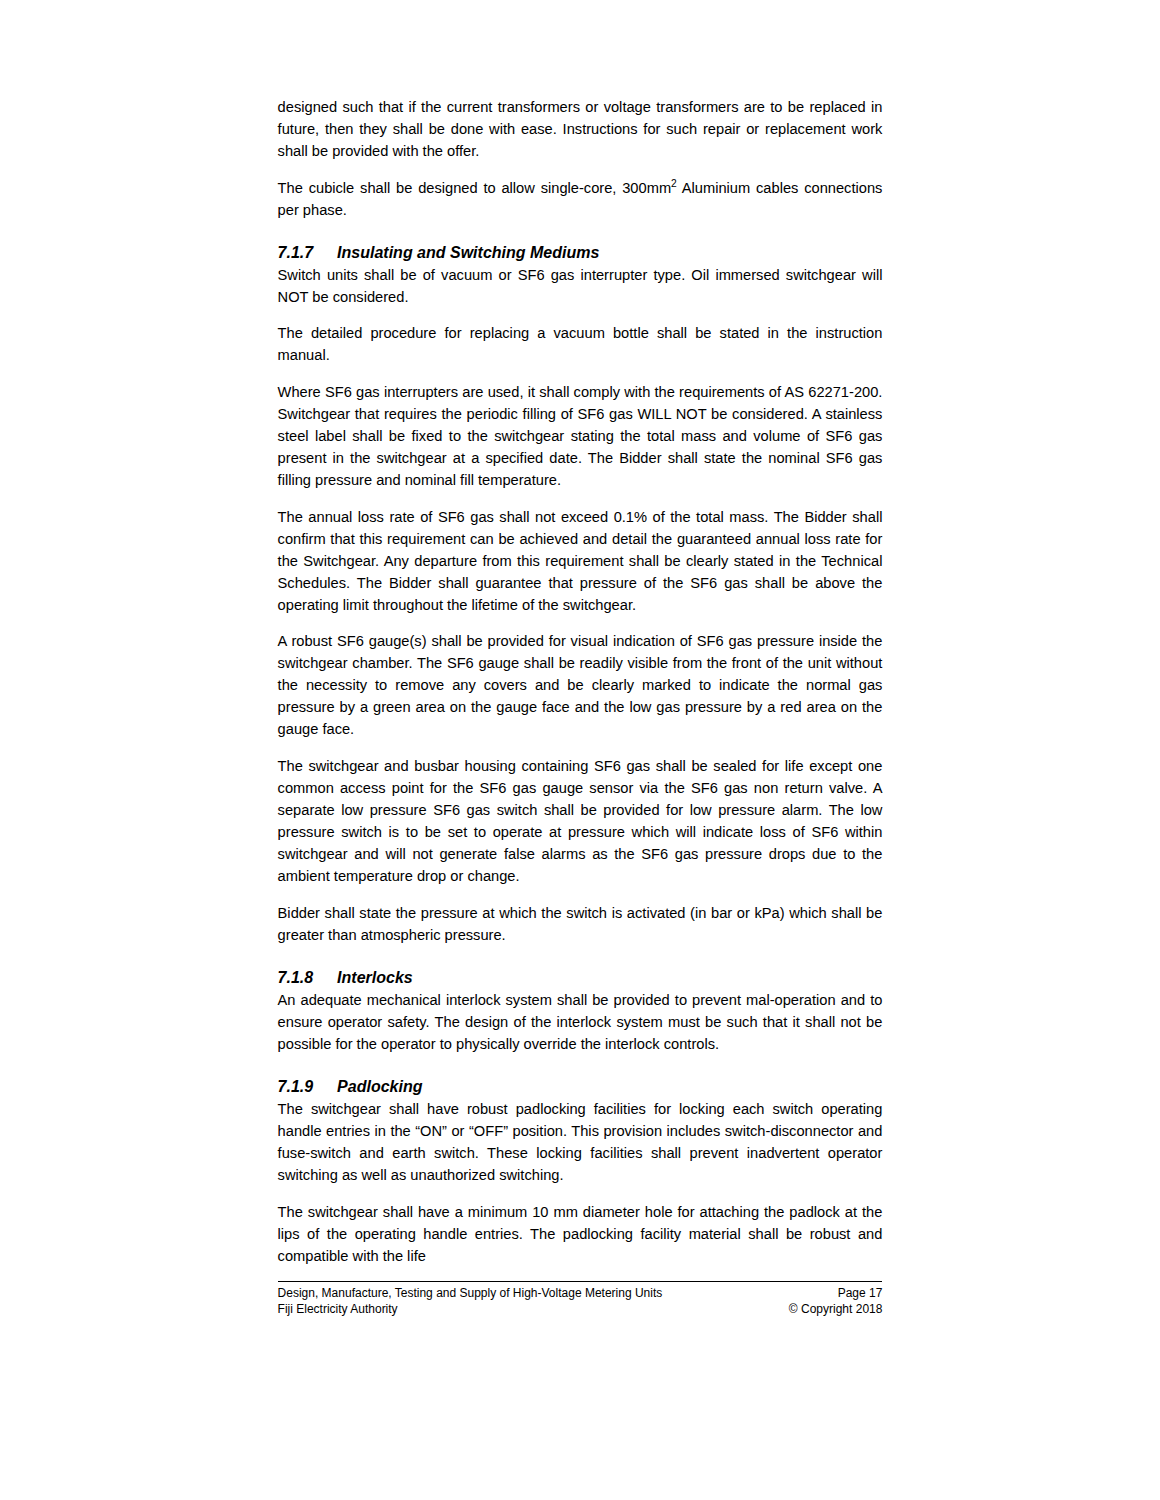designed such that if the current transformers or voltage transformers are to be replaced in future, then they shall be done with ease. Instructions for such repair or replacement work shall be provided with the offer.
The cubicle shall be designed to allow single-core, 300mm2 Aluminium cables connections per phase.
7.1.7 Insulating and Switching Mediums
Switch units shall be of vacuum or SF6 gas interrupter type. Oil immersed switchgear will NOT be considered.
The detailed procedure for replacing a vacuum bottle shall be stated in the instruction manual.
Where SF6 gas interrupters are used, it shall comply with the requirements of AS 62271-200. Switchgear that requires the periodic filling of SF6 gas WILL NOT be considered. A stainless steel label shall be fixed to the switchgear stating the total mass and volume of SF6 gas present in the switchgear at a specified date. The Bidder shall state the nominal SF6 gas filling pressure and nominal fill temperature.
The annual loss rate of SF6 gas shall not exceed 0.1% of the total mass. The Bidder shall confirm that this requirement can be achieved and detail the guaranteed annual loss rate for the Switchgear. Any departure from this requirement shall be clearly stated in the Technical Schedules. The Bidder shall guarantee that pressure of the SF6 gas shall be above the operating limit throughout the lifetime of the switchgear.
A robust SF6 gauge(s) shall be provided for visual indication of SF6 gas pressure inside the switchgear chamber. The SF6 gauge shall be readily visible from the front of the unit without the necessity to remove any covers and be clearly marked to indicate the normal gas pressure by a green area on the gauge face and the low gas pressure by a red area on the gauge face.
The switchgear and busbar housing containing SF6 gas shall be sealed for life except one common access point for the SF6 gas gauge sensor via the SF6 gas non return valve. A separate low pressure SF6 gas switch shall be provided for low pressure alarm. The low pressure switch is to be set to operate at pressure which will indicate loss of SF6 within switchgear and will not generate false alarms as the SF6 gas pressure drops due to the ambient temperature drop or change.
Bidder shall state the pressure at which the switch is activated (in bar or kPa) which shall be greater than atmospheric pressure.
7.1.8 Interlocks
An adequate mechanical interlock system shall be provided to prevent mal-operation and to ensure operator safety. The design of the interlock system must be such that it shall not be possible for the operator to physically override the interlock controls.
7.1.9 Padlocking
The switchgear shall have robust padlocking facilities for locking each switch operating handle entries in the “ON” or “OFF” position. This provision includes switch-disconnector and fuse-switch and earth switch. These locking facilities shall prevent inadvertent operator switching as well as unauthorized switching.
The switchgear shall have a minimum 10 mm diameter hole for attaching the padlock at the lips of the operating handle entries. The padlocking facility material shall be robust and compatible with the life
Design, Manufacture, Testing and Supply of High-Voltage Metering Units
Fiji Electricity Authority
Page 17
© Copyright 2018